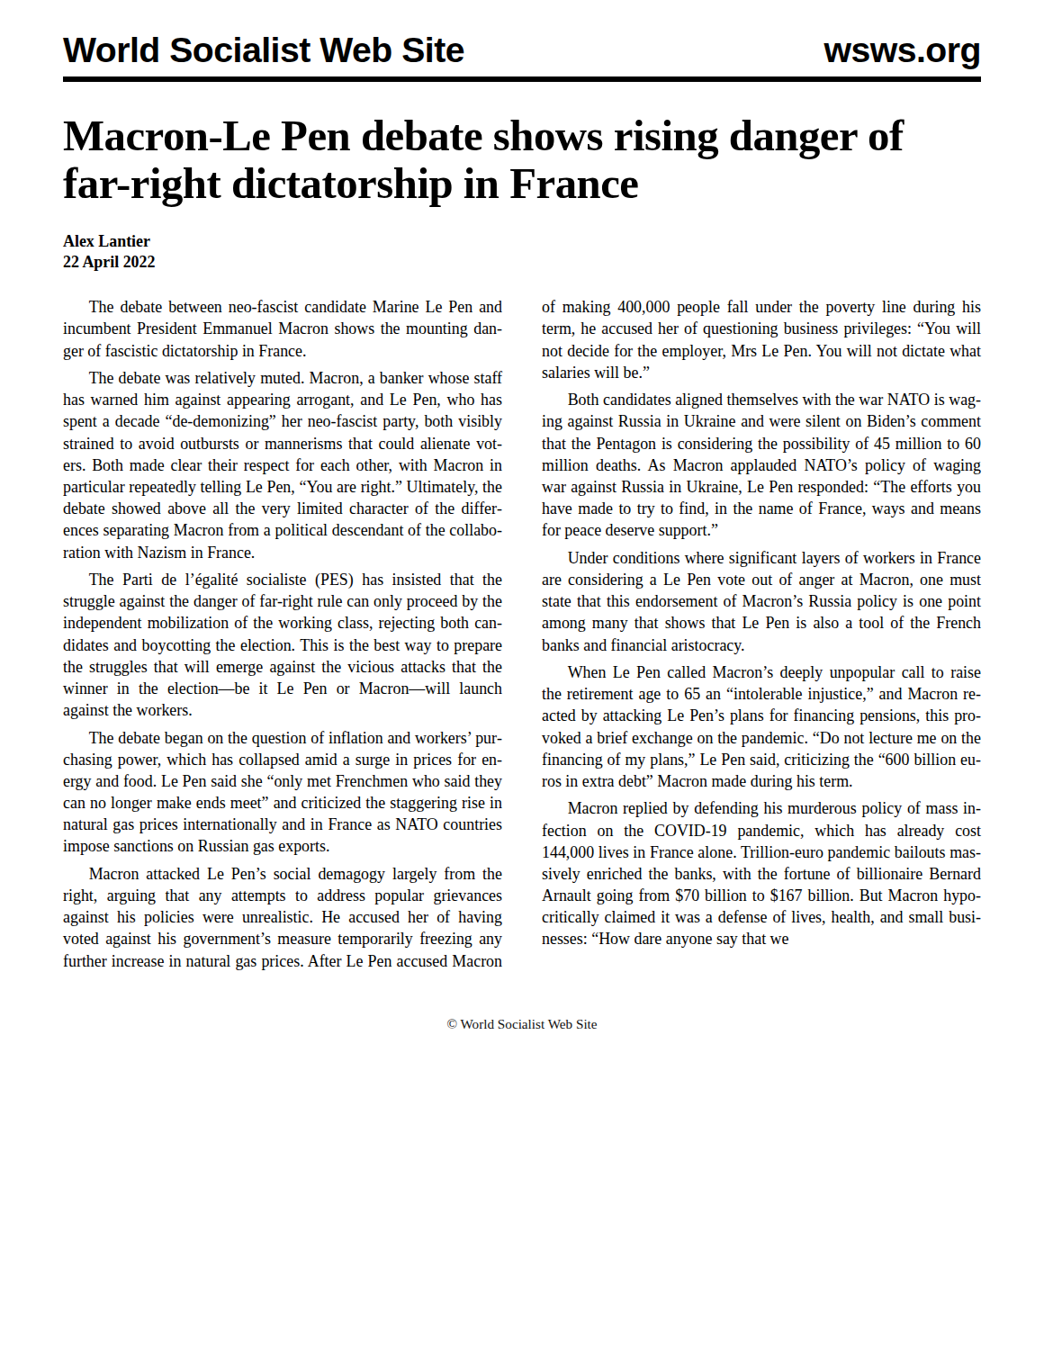World Socialist Web Site
wsws.org
Macron-Le Pen debate shows rising danger of far-right dictatorship in France
Alex Lantier 22 April 2022
The debate between neo-fascist candidate Marine Le Pen and incumbent President Emmanuel Macron shows the mounting danger of fascistic dictatorship in France.
The debate was relatively muted. Macron, a banker whose staff has warned him against appearing arrogant, and Le Pen, who has spent a decade “de-demonizing” her neo-fascist party, both visibly strained to avoid outbursts or mannerisms that could alienate voters. Both made clear their respect for each other, with Macron in particular repeatedly telling Le Pen, “You are right.” Ultimately, the debate showed above all the very limited character of the differences separating Macron from a political descendant of the collaboration with Nazism in France.
The Parti de l’égalité socialiste (PES) has insisted that the struggle against the danger of far-right rule can only proceed by the independent mobilization of the working class, rejecting both candidates and boycotting the election. This is the best way to prepare the struggles that will emerge against the vicious attacks that the winner in the election—be it Le Pen or Macron—will launch against the workers.
The debate began on the question of inflation and workers’ purchasing power, which has collapsed amid a surge in prices for energy and food. Le Pen said she “only met Frenchmen who said they can no longer make ends meet” and criticized the staggering rise in natural gas prices internationally and in France as NATO countries impose sanctions on Russian gas exports.
Macron attacked Le Pen’s social demagogy largely from the right, arguing that any attempts to address popular grievances against his policies were unrealistic. He accused her of having voted against his government’s measure temporarily freezing any further increase in natural gas prices. After Le Pen accused Macron of making 400,000 people fall under the poverty line during his term, he accused her of questioning business privileges: “You will not decide for the employer, Mrs Le Pen. You will not dictate what salaries will be.”
Both candidates aligned themselves with the war NATO is waging against Russia in Ukraine and were silent on Biden’s comment that the Pentagon is considering the possibility of 45 million to 60 million deaths. As Macron applauded NATO’s policy of waging war against Russia in Ukraine, Le Pen responded: “The efforts you have made to try to find, in the name of France, ways and means for peace deserve support.”
Under conditions where significant layers of workers in France are considering a Le Pen vote out of anger at Macron, one must state that this endorsement of Macron’s Russia policy is one point among many that shows that Le Pen is also a tool of the French banks and financial aristocracy.
When Le Pen called Macron’s deeply unpopular call to raise the retirement age to 65 an “intolerable injustice,” and Macron reacted by attacking Le Pen’s plans for financing pensions, this provoked a brief exchange on the pandemic. “Do not lecture me on the financing of my plans,” Le Pen said, criticizing the “600 billion euros in extra debt” Macron made during his term.
Macron replied by defending his murderous policy of mass infection on the COVID-19 pandemic, which has already cost 144,000 lives in France alone. Trillion-euro pandemic bailouts massively enriched the banks, with the fortune of billionaire Bernard Arnault going from $70 billion to $167 billion. But Macron hypocritically claimed it was a defense of lives, health, and small businesses: “How dare anyone say that we
© World Socialist Web Site